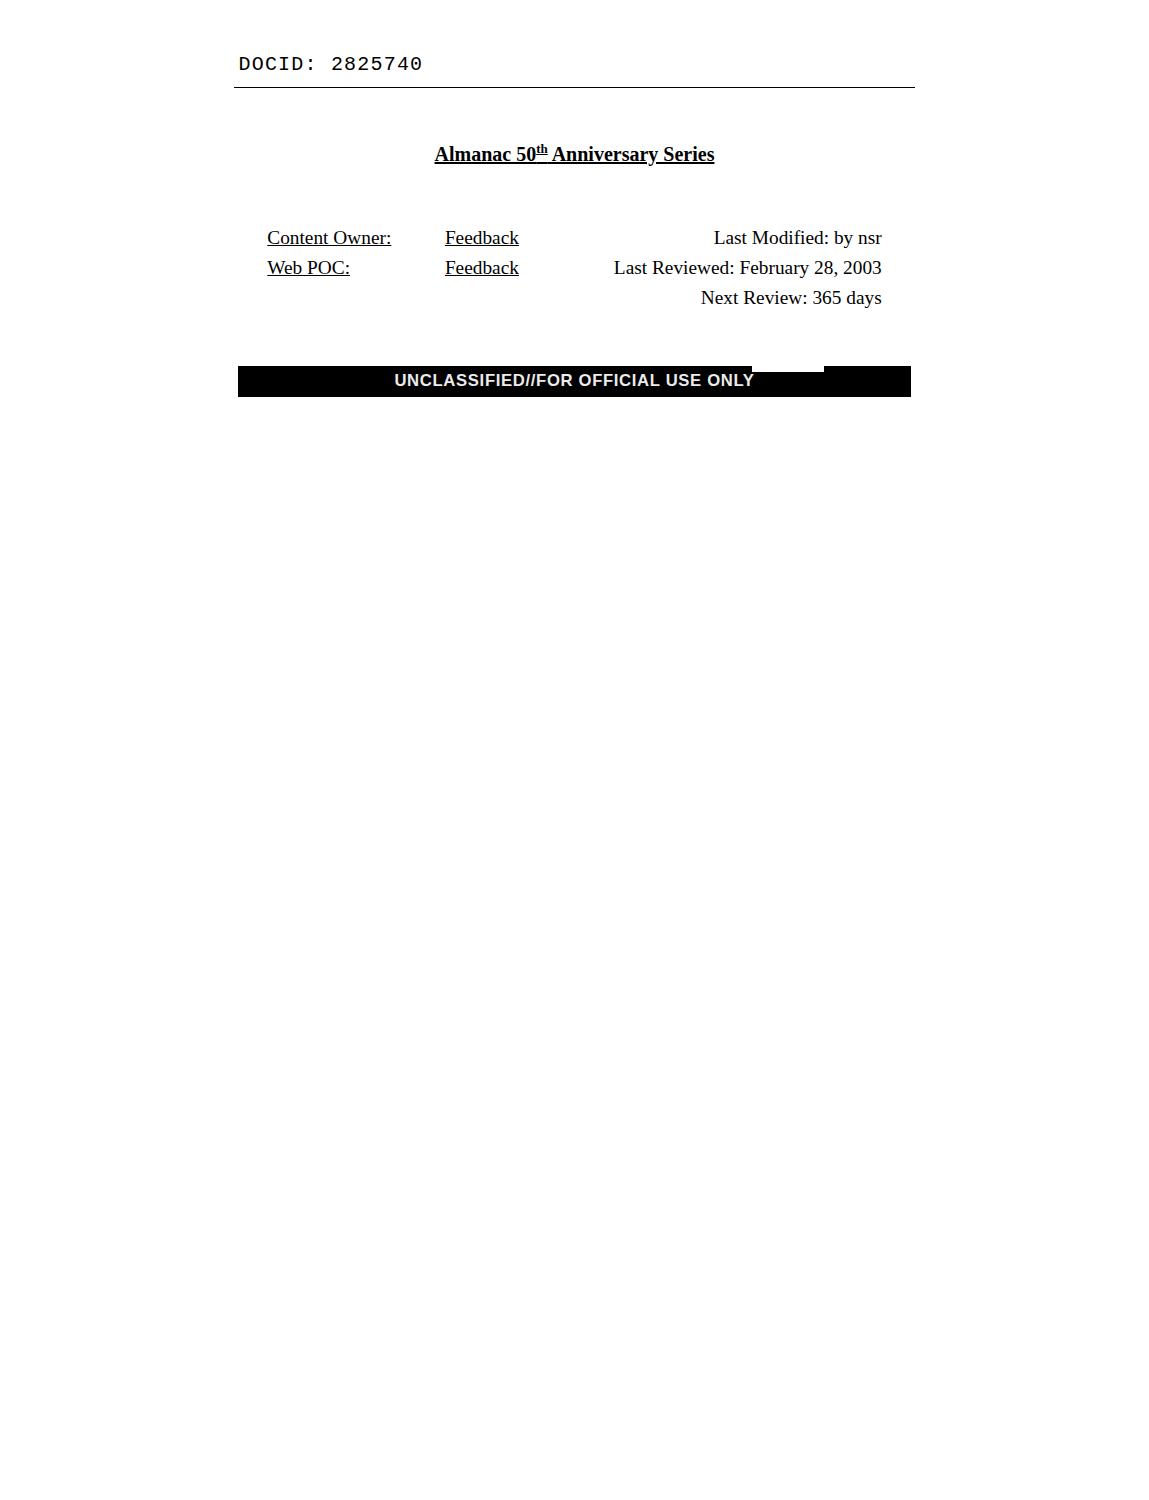DOCID: 2825740
Almanac 50th Anniversary Series
Content Owner: Feedback Web POC: Feedback
Last Modified: by nsr
Last Reviewed: February 28, 2003
Next Review: 365 days
UNCLASSIFIED//FOR OFFICIAL USE ONLY